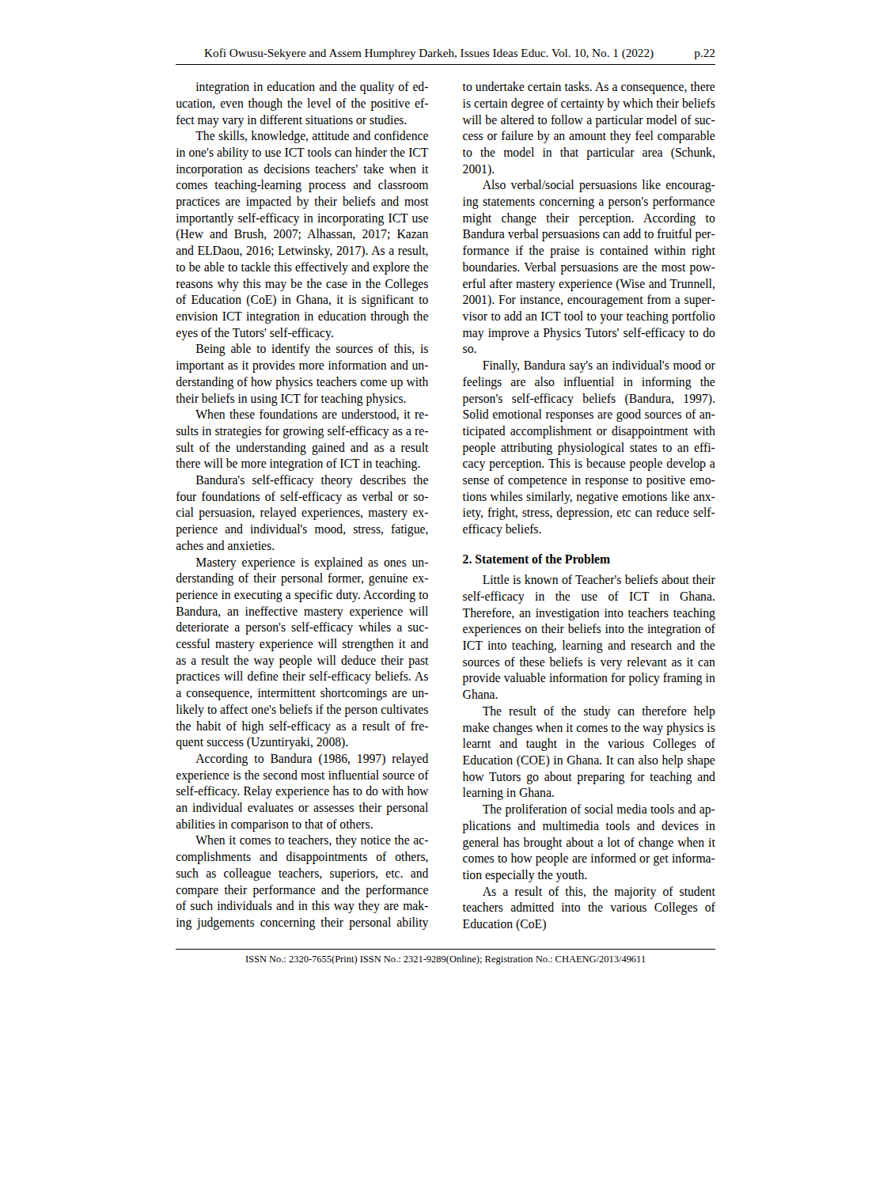Kofi Owusu-Sekyere and Assem Humphrey Darkeh, Issues Ideas Educ. Vol. 10, No. 1 (2022) p.22
integration in education and the quality of education, even though the level of the positive effect may vary in different situations or studies.
The skills, knowledge, attitude and confidence in one's ability to use ICT tools can hinder the ICT incorporation as decisions teachers' take when it comes teaching-learning process and classroom practices are impacted by their beliefs and most importantly self-efficacy in incorporating ICT use (Hew and Brush, 2007; Alhassan, 2017; Kazan and ELDaou, 2016; Letwinsky, 2017). As a result, to be able to tackle this effectively and explore the reasons why this may be the case in the Colleges of Education (CoE) in Ghana, it is significant to envision ICT integration in education through the eyes of the Tutors' self-efficacy.
Being able to identify the sources of this, is important as it provides more information and understanding of how physics teachers come up with their beliefs in using ICT for teaching physics.
When these foundations are understood, it results in strategies for growing self-efficacy as a result of the understanding gained and as a result there will be more integration of ICT in teaching.
Bandura's self-efficacy theory describes the four foundations of self-efficacy as verbal or social persuasion, relayed experiences, mastery experience and individual's mood, stress, fatigue, aches and anxieties.
Mastery experience is explained as ones understanding of their personal former, genuine experience in executing a specific duty. According to Bandura, an ineffective mastery experience will deteriorate a person's self-efficacy whiles a successful mastery experience will strengthen it and as a result the way people will deduce their past practices will define their self-efficacy beliefs. As a consequence, intermittent shortcomings are unlikely to affect one's beliefs if the person cultivates the habit of high self-efficacy as a result of frequent success (Uzuntiryaki, 2008).
According to Bandura (1986, 1997) relayed experience is the second most influential source of self-efficacy. Relay experience has to do with how an individual evaluates or assesses their personal abilities in comparison to that of others.
When it comes to teachers, they notice the accomplishments and disappointments of others, such as colleague teachers, superiors, etc. and compare their performance and the performance of such individuals and in this way they are making judgements concerning their personal ability to undertake certain tasks. As a consequence, there is certain degree of certainty by which their beliefs will be altered to follow a particular model of success or failure by an amount they feel comparable to the model in that particular area (Schunk, 2001).
Also verbal/social persuasions like encouraging statements concerning a person's performance might change their perception. According to Bandura verbal persuasions can add to fruitful performance if the praise is contained within right boundaries. Verbal persuasions are the most powerful after mastery experience (Wise and Trunnell, 2001). For instance, encouragement from a supervisor to add an ICT tool to your teaching portfolio may improve a Physics Tutors' self-efficacy to do so.
Finally, Bandura say's an individual's mood or feelings are also influential in informing the person's self-efficacy beliefs (Bandura, 1997). Solid emotional responses are good sources of anticipated accomplishment or disappointment with people attributing physiological states to an efficacy perception. This is because people develop a sense of competence in response to positive emotions whiles similarly, negative emotions like anxiety, fright, stress, depression, etc can reduce self-efficacy beliefs.
2. Statement of the Problem
Little is known of Teacher's beliefs about their self-efficacy in the use of ICT in Ghana. Therefore, an investigation into teachers teaching experiences on their beliefs into the integration of ICT into teaching, learning and research and the sources of these beliefs is very relevant as it can provide valuable information for policy framing in Ghana.
The result of the study can therefore help make changes when it comes to the way physics is learnt and taught in the various Colleges of Education (COE) in Ghana. It can also help shape how Tutors go about preparing for teaching and learning in Ghana.
The proliferation of social media tools and applications and multimedia tools and devices in general has brought about a lot of change when it comes to how people are informed or get information especially the youth.
As a result of this, the majority of student teachers admitted into the various Colleges of Education (CoE)
ISSN No.: 2320-7655(Print) ISSN No.: 2321-9289(Online); Registration No.: CHAENG/2013/49611